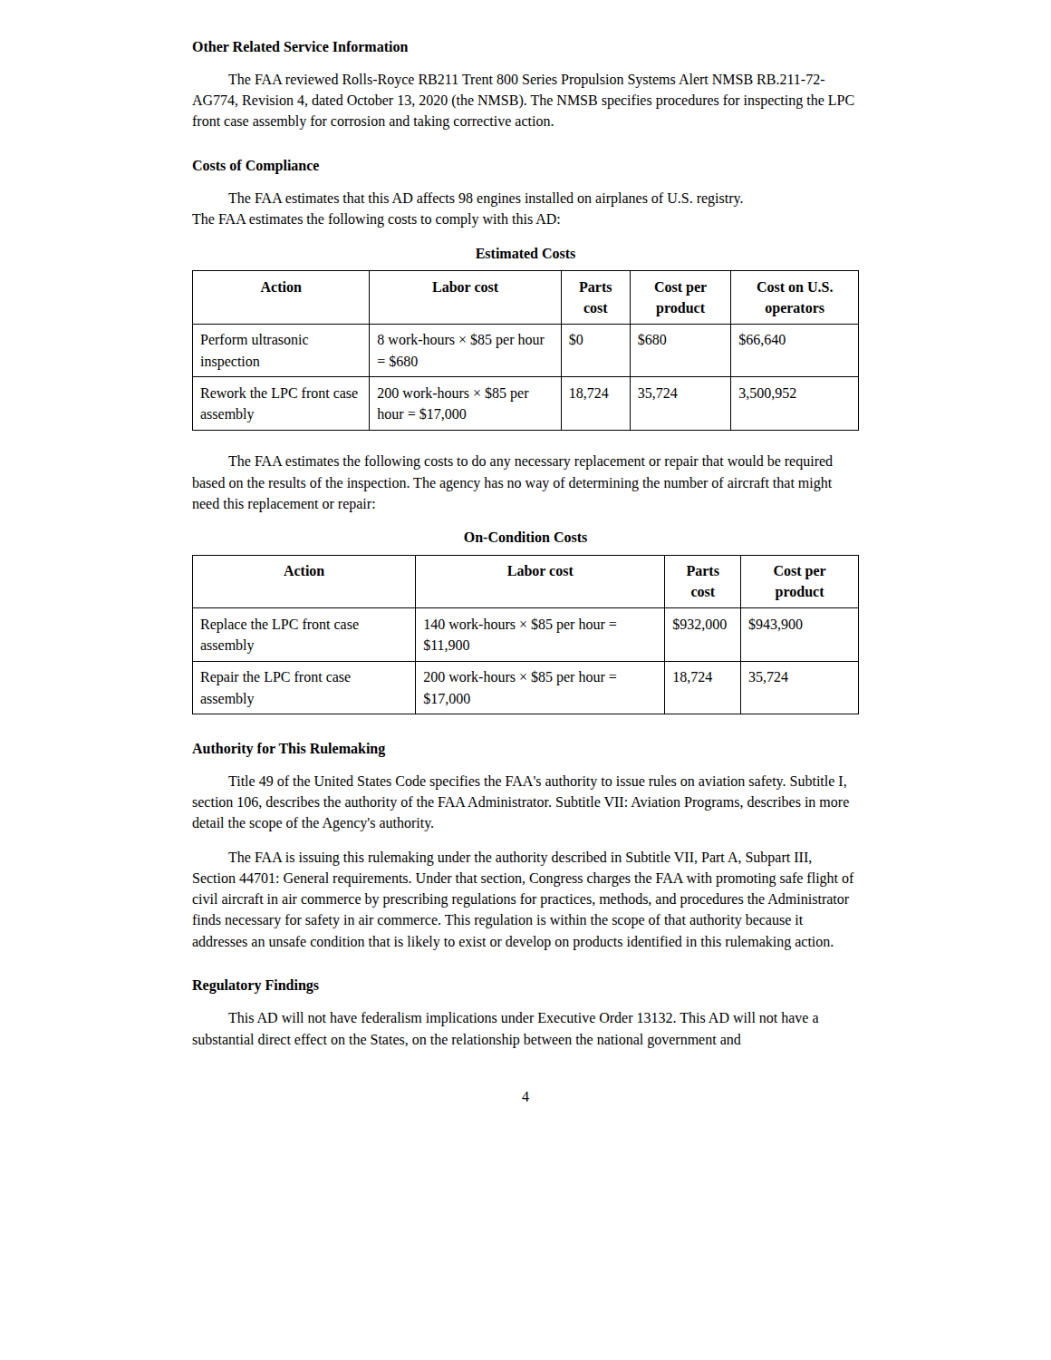Other Related Service Information
The FAA reviewed Rolls-Royce RB211 Trent 800 Series Propulsion Systems Alert NMSB RB.211-72-AG774, Revision 4, dated October 13, 2020 (the NMSB). The NMSB specifies procedures for inspecting the LPC front case assembly for corrosion and taking corrective action.
Costs of Compliance
The FAA estimates that this AD affects 98 engines installed on airplanes of U.S. registry.
The FAA estimates the following costs to comply with this AD:
Estimated Costs
| Action | Labor cost | Parts cost | Cost per product | Cost on U.S. operators |
| --- | --- | --- | --- | --- |
| Perform ultrasonic inspection | 8 work-hours × $85 per hour = $680 | $0 | $680 | $66,640 |
| Rework the LPC front case assembly | 200 work-hours × $85 per hour = $17,000 | 18,724 | 35,724 | 3,500,952 |
The FAA estimates the following costs to do any necessary replacement or repair that would be required based on the results of the inspection. The agency has no way of determining the number of aircraft that might need this replacement or repair:
On-Condition Costs
| Action | Labor cost | Parts cost | Cost per product |
| --- | --- | --- | --- |
| Replace the LPC front case assembly | 140 work-hours × $85 per hour = $11,900 | $932,000 | $943,900 |
| Repair the LPC front case assembly | 200 work-hours × $85 per hour = $17,000 | 18,724 | 35,724 |
Authority for This Rulemaking
Title 49 of the United States Code specifies the FAA's authority to issue rules on aviation safety. Subtitle I, section 106, describes the authority of the FAA Administrator. Subtitle VII: Aviation Programs, describes in more detail the scope of the Agency's authority.
The FAA is issuing this rulemaking under the authority described in Subtitle VII, Part A, Subpart III, Section 44701: General requirements. Under that section, Congress charges the FAA with promoting safe flight of civil aircraft in air commerce by prescribing regulations for practices, methods, and procedures the Administrator finds necessary for safety in air commerce. This regulation is within the scope of that authority because it addresses an unsafe condition that is likely to exist or develop on products identified in this rulemaking action.
Regulatory Findings
This AD will not have federalism implications under Executive Order 13132. This AD will not have a substantial direct effect on the States, on the relationship between the national government and
4